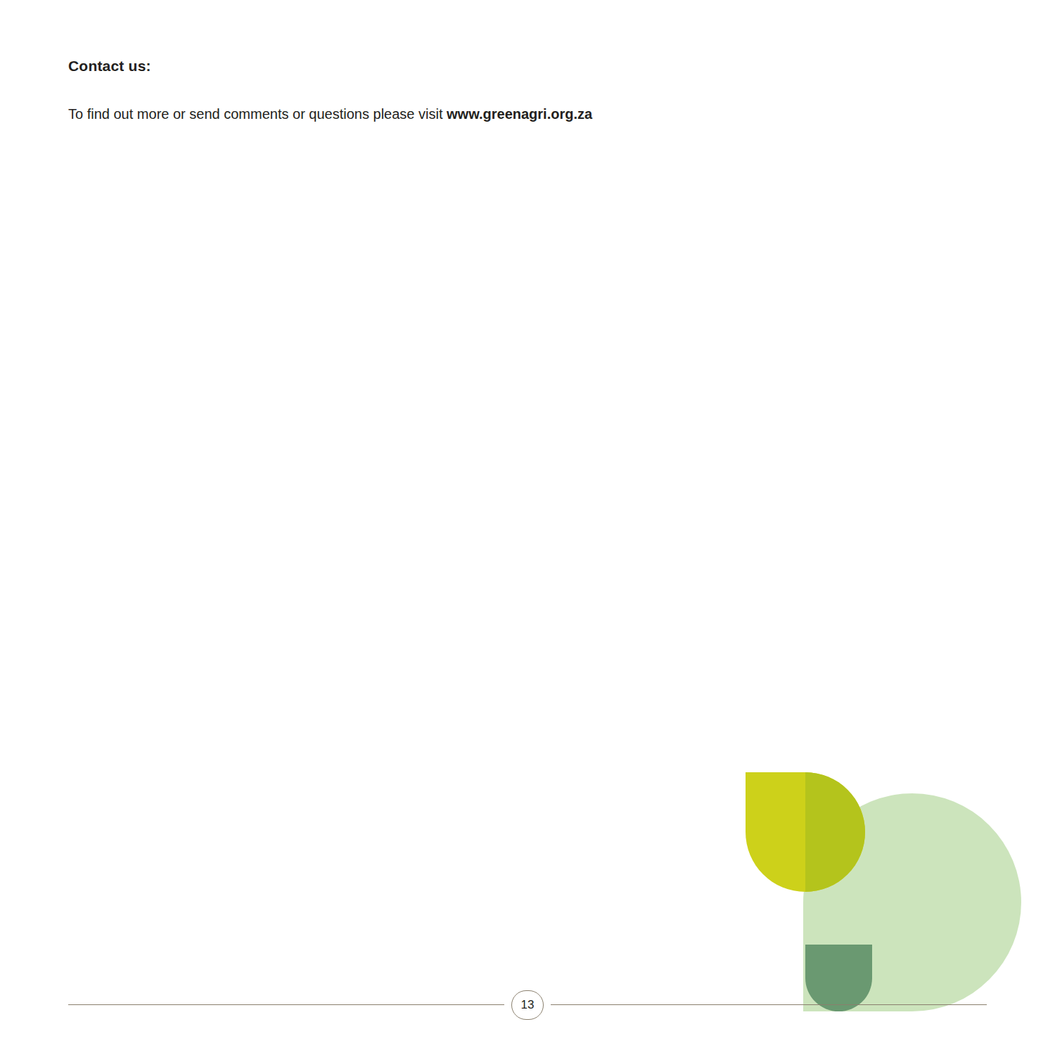Contact us:
To find out more or send comments or questions please visit www.greenagri.org.za
13